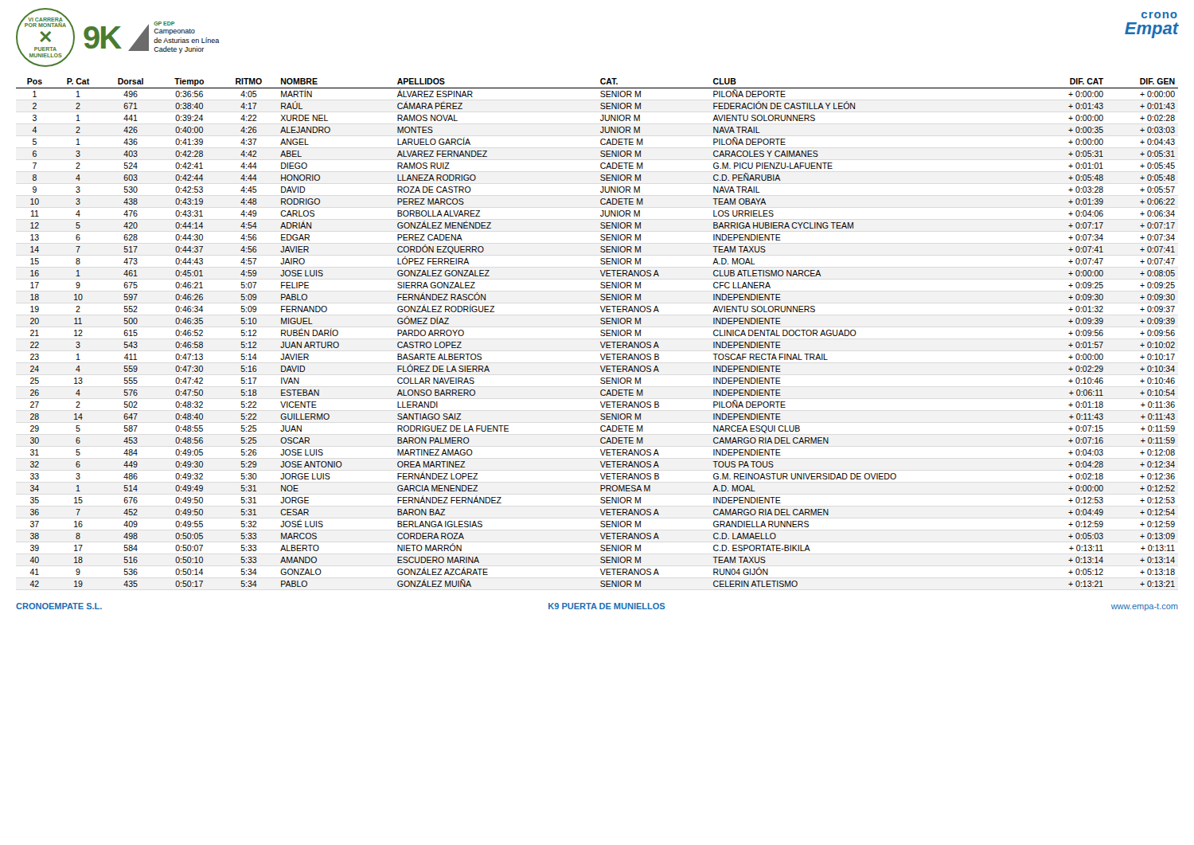VI CARRERA
POR MONTAÑA
✕
PUERTA
MUNIELLOS
9K
GP EDP
Campeonato
de Asturias en Línea
Cadete y Junior
crono
Empat
| Pos | P. Cat | Dorsal | Tiempo | RITMO | NOMBRE | APELLIDOS | CAT. | CLUB | DIF. CAT | DIF. GEN |
| --- | --- | --- | --- | --- | --- | --- | --- | --- | --- | --- |
| 1 | 1 | 496 | 0:36:56 | 4:05 | MARTÍN | ÁLVAREZ ESPINAR | SENIOR M | PILOÑA DEPORTE | + 0:00:00 | + 0:00:00 |
| 2 | 2 | 671 | 0:38:40 | 4:17 | RAÚL | CÁMARA PÉREZ | SENIOR M | FEDERACIÓN DE CASTILLA Y LEÓN | + 0:01:43 | + 0:01:43 |
| 3 | 1 | 441 | 0:39:24 | 4:22 | XURDE NEL | RAMOS NOVAL | JUNIOR M | AVIENTU SOLORUNNERS | + 0:00:00 | + 0:02:28 |
| 4 | 2 | 426 | 0:40:00 | 4:26 | ALEJANDRO | MONTES | JUNIOR M | NAVA TRAIL | + 0:00:35 | + 0:03:03 |
| 5 | 1 | 436 | 0:41:39 | 4:37 | ANGEL | LARUELO GARCÍA | CADETE M | PILOÑA DEPORTE | + 0:00:00 | + 0:04:43 |
| 6 | 3 | 403 | 0:42:28 | 4:42 | ABEL | ALVAREZ FERNANDEZ | SENIOR M | CARACOLES Y CAIMANES | + 0:05:31 | + 0:05:31 |
| 7 | 2 | 524 | 0:42:41 | 4:44 | DIEGO | RAMOS RUIZ | CADETE M | G.M. PICU PIENZU-LAFUENTE | + 0:01:01 | + 0:05:45 |
| 8 | 4 | 603 | 0:42:44 | 4:44 | HONORIO | LLANEZA RODRIGO | SENIOR M | C.D. PEÑARUBIA | + 0:05:48 | + 0:05:48 |
| 9 | 3 | 530 | 0:42:53 | 4:45 | DAVID | ROZA DE CASTRO | JUNIOR M | NAVA TRAIL | + 0:03:28 | + 0:05:57 |
| 10 | 3 | 438 | 0:43:19 | 4:48 | RODRIGO | PEREZ MARCOS | CADETE M | TEAM OBAYA | + 0:01:39 | + 0:06:22 |
| 11 | 4 | 476 | 0:43:31 | 4:49 | CARLOS | BORBOLLA ALVAREZ | JUNIOR M | LOS URRIELES | + 0:04:06 | + 0:06:34 |
| 12 | 5 | 420 | 0:44:14 | 4:54 | ADRIÁN | GONZÁLEZ MENÉNDEZ | SENIOR M | BARRIGA HUBIERA CYCLING TEAM | + 0:07:17 | + 0:07:17 |
| 13 | 6 | 628 | 0:44:30 | 4:56 | EDGAR | PEREZ CADENA | SENIOR M | INDEPENDIENTE | + 0:07:34 | + 0:07:34 |
| 14 | 7 | 517 | 0:44:37 | 4:56 | JAVIER | CORDÓN EZQUERRO | SENIOR M | TEAM TAXUS | + 0:07:41 | + 0:07:41 |
| 15 | 8 | 473 | 0:44:43 | 4:57 | JAIRO | LÓPEZ FERREIRA | SENIOR M | A.D. MOAL | + 0:07:47 | + 0:07:47 |
| 16 | 1 | 461 | 0:45:01 | 4:59 | JOSE LUIS | GONZALEZ GONZALEZ | VETERANOS A | CLUB ATLETISMO NARCEA | + 0:00:00 | + 0:08:05 |
| 17 | 9 | 675 | 0:46:21 | 5:07 | FELIPE | SIERRA GONZALEZ | SENIOR M | CFC LLANERA | + 0:09:25 | + 0:09:25 |
| 18 | 10 | 597 | 0:46:26 | 5:09 | PABLO | FERNÁNDEZ RASCÓN | SENIOR M | INDEPENDIENTE | + 0:09:30 | + 0:09:30 |
| 19 | 2 | 552 | 0:46:34 | 5:09 | FERNANDO | GONZÁLEZ RODRÍGUEZ | VETERANOS A | AVIENTU SOLORUNNERS | + 0:01:32 | + 0:09:37 |
| 20 | 11 | 500 | 0:46:35 | 5:10 | MIGUEL | GÓMEZ DÍAZ | SENIOR M | INDEPENDIENTE | + 0:09:39 | + 0:09:39 |
| 21 | 12 | 615 | 0:46:52 | 5:12 | RUBÉN DARÍO | PARDO ARROYO | SENIOR M | CLINICA DENTAL DOCTOR AGUADO | + 0:09:56 | + 0:09:56 |
| 22 | 3 | 543 | 0:46:58 | 5:12 | JUAN ARTURO | CASTRO LOPEZ | VETERANOS A | INDEPENDIENTE | + 0:01:57 | + 0:10:02 |
| 23 | 1 | 411 | 0:47:13 | 5:14 | JAVIER | BASARTE ALBERTOS | VETERANOS B | TOSCAF RECTA FINAL TRAIL | + 0:00:00 | + 0:10:17 |
| 24 | 4 | 559 | 0:47:30 | 5:16 | DAVID | FLÓREZ DE LA SIERRA | VETERANOS A | INDEPENDIENTE | + 0:02:29 | + 0:10:34 |
| 25 | 13 | 555 | 0:47:42 | 5:17 | IVAN | COLLAR NAVEIRAS | SENIOR M | INDEPENDIENTE | + 0:10:46 | + 0:10:46 |
| 26 | 4 | 576 | 0:47:50 | 5:18 | ESTEBAN | ALONSO BARRERO | CADETE M | INDEPENDIENTE | + 0:06:11 | + 0:10:54 |
| 27 | 2 | 502 | 0:48:32 | 5:22 | VICENTE | LLERANDI | VETERANOS B | PILOÑA DEPORTE | + 0:01:18 | + 0:11:36 |
| 28 | 14 | 647 | 0:48:40 | 5:22 | GUILLERMO | SANTIAGO SAIZ | SENIOR M | INDEPENDIENTE | + 0:11:43 | + 0:11:43 |
| 29 | 5 | 587 | 0:48:55 | 5:25 | JUAN | RODRIGUEZ DE LA FUENTE | CADETE M | NARCEA ESQUI CLUB | + 0:07:15 | + 0:11:59 |
| 30 | 6 | 453 | 0:48:56 | 5:25 | OSCAR | BARON PALMERO | CADETE M | CAMARGO RIA DEL CARMEN | + 0:07:16 | + 0:11:59 |
| 31 | 5 | 484 | 0:49:05 | 5:26 | JOSE LUIS | MARTINEZ AMAGO | VETERANOS A | INDEPENDIENTE | + 0:04:03 | + 0:12:08 |
| 32 | 6 | 449 | 0:49:30 | 5:29 | JOSE ANTONIO | OREA MARTINEZ | VETERANOS A | TOUS PA TOUS | + 0:04:28 | + 0:12:34 |
| 33 | 3 | 486 | 0:49:32 | 5:30 | JORGE LUIS | FERNÁNDEZ LOPEZ | VETERANOS B | G.M. REINOASTUR UNIVERSIDAD DE OVIEDO | + 0:02:18 | + 0:12:36 |
| 34 | 1 | 514 | 0:49:49 | 5:31 | NOE | GARCIA MENENDEZ | PROMESA M | A.D. MOAL | + 0:00:00 | + 0:12:52 |
| 35 | 15 | 676 | 0:49:50 | 5:31 | JORGE | FERNÁNDEZ FERNÁNDEZ | SENIOR M | INDEPENDIENTE | + 0:12:53 | + 0:12:53 |
| 36 | 7 | 452 | 0:49:50 | 5:31 | CESAR | BARON BAZ | VETERANOS A | CAMARGO RIA DEL CARMEN | + 0:04:49 | + 0:12:54 |
| 37 | 16 | 409 | 0:49:55 | 5:32 | JOSÉ LUIS | BERLANGA IGLESIAS | SENIOR M | GRANDIELLA RUNNERS | + 0:12:59 | + 0:12:59 |
| 38 | 8 | 498 | 0:50:05 | 5:33 | MARCOS | CORDERA ROZA | VETERANOS A | C.D. LAMAELLO | + 0:05:03 | + 0:13:09 |
| 39 | 17 | 584 | 0:50:07 | 5:33 | ALBERTO | NIETO MARRÓN | SENIOR M | C.D. ESPORTATE-BIKILA | + 0:13:11 | + 0:13:11 |
| 40 | 18 | 516 | 0:50:10 | 5:33 | AMANDO | ESCUDERO MARINA | SENIOR M | TEAM TAXUS | + 0:13:14 | + 0:13:14 |
| 41 | 9 | 536 | 0:50:14 | 5:34 | GONZALO | GONZÁLEZ AZCÁRATE | VETERANOS A | RUN04 GIJÓN | + 0:05:12 | + 0:13:18 |
| 42 | 19 | 435 | 0:50:17 | 5:34 | PABLO | GONZÁLEZ MUIÑA | SENIOR M | CELERIN ATLETISMO | + 0:13:21 | + 0:13:21 |
CRONOEMPATE S.L.
K9 PUERTA DE MUNIELLOS
www.empa-t.com